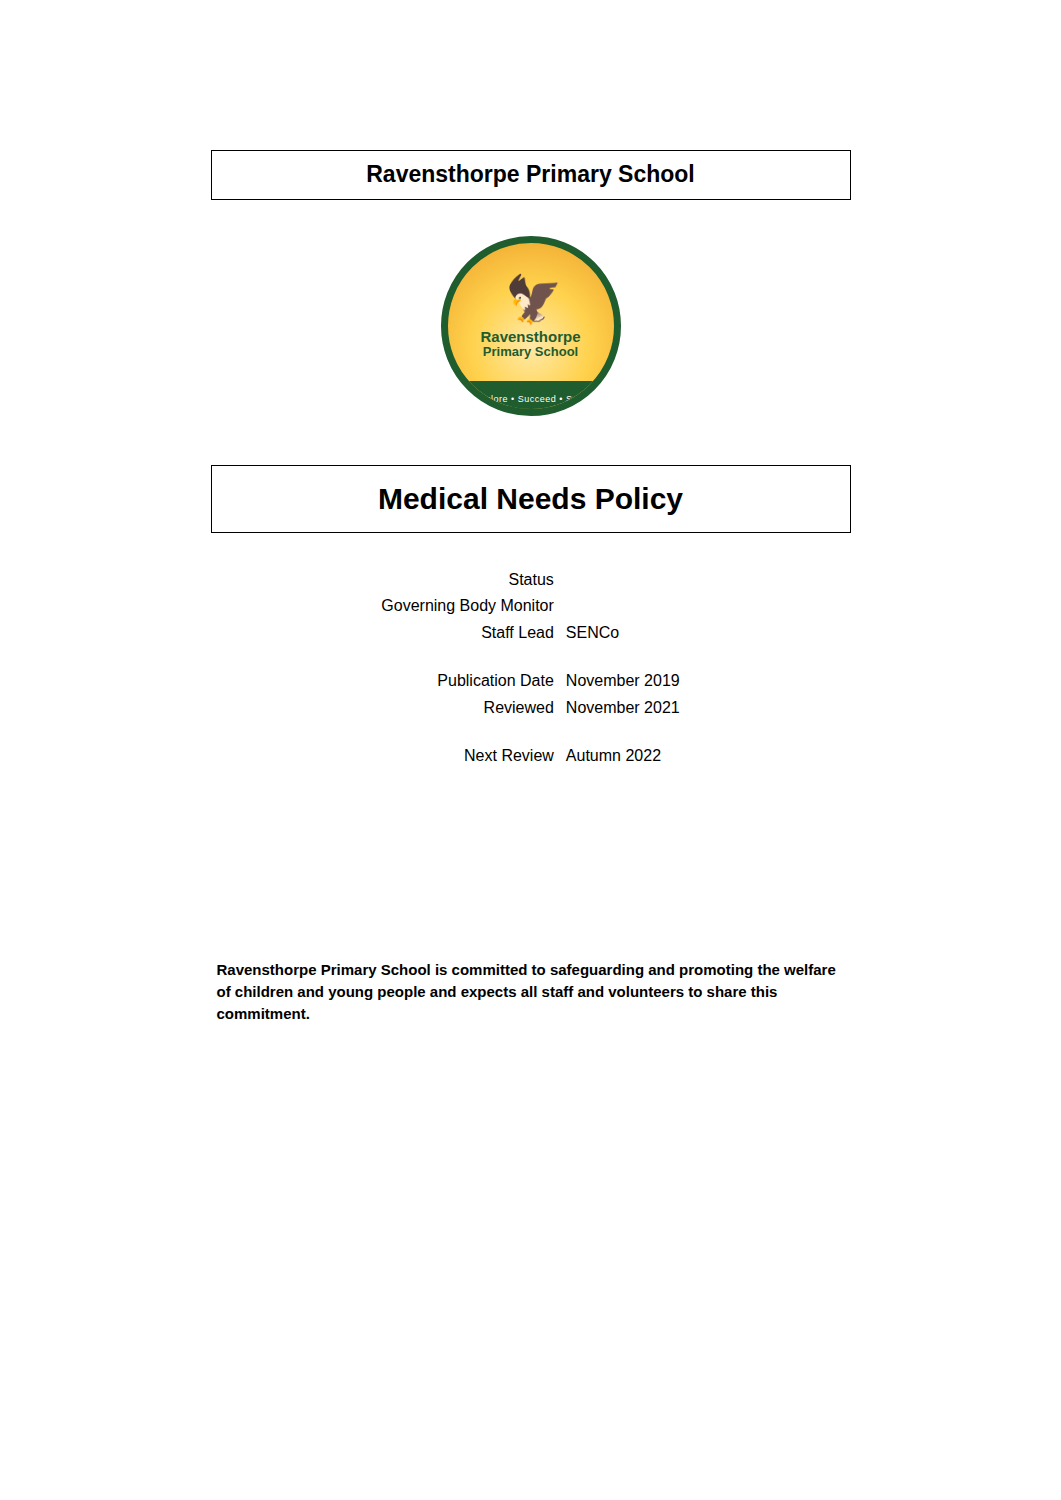Ravensthorpe Primary School
🦅
RavensthorpePrimary School
• Explore • Succeed • Soar •
Medical Needs Policy
| Status | |
| Governing Body Monitor | |
| Staff Lead | SENCo |
| Publication Date | November 2019 |
| Reviewed | November 2021 |
| Next Review | Autumn 2022 |
Ravensthorpe Primary School is committed to safeguarding and promoting the welfare of children and young people and expects all staff and volunteers to share this commitment.